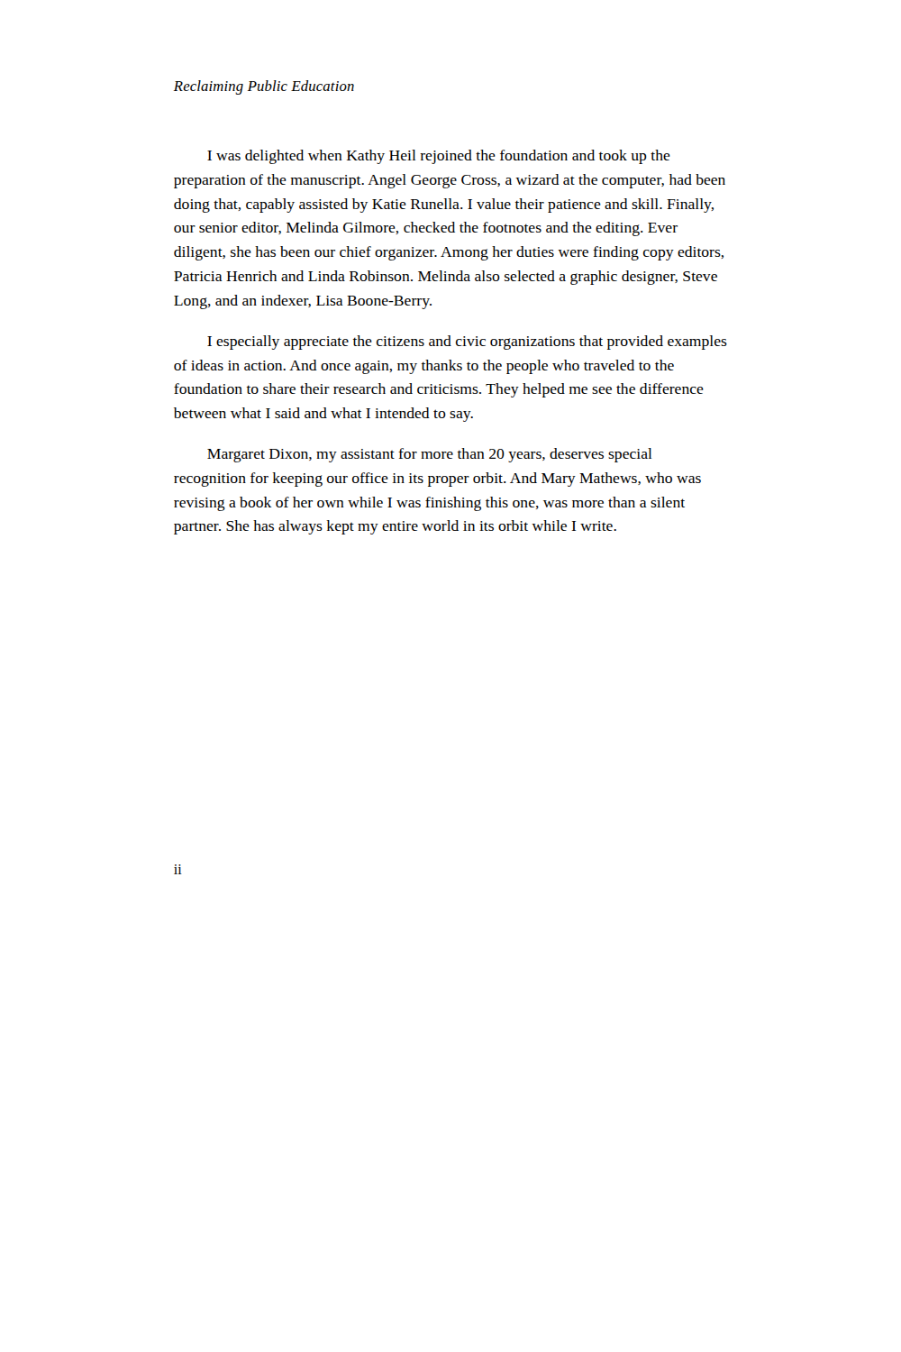Reclaiming Public Education
I was delighted when Kathy Heil rejoined the foundation and took up the preparation of the manuscript. Angel George Cross, a wizard at the computer, had been doing that, capably assisted by Katie Runella. I value their patience and skill. Finally, our senior editor, Melinda Gilmore, checked the footnotes and the editing. Ever diligent, she has been our chief organizer. Among her duties were finding copy editors, Patricia Henrich and Linda Robinson. Melinda also selected a graphic designer, Steve Long, and an indexer, Lisa Boone-Berry.
I especially appreciate the citizens and civic organizations that provided examples of ideas in action. And once again, my thanks to the people who traveled to the foundation to share their research and criticisms. They helped me see the difference between what I said and what I intended to say.
Margaret Dixon, my assistant for more than 20 years, deserves special recognition for keeping our office in its proper orbit. And Mary Mathews, who was revising a book of her own while I was finishing this one, was more than a silent partner. She has always kept my entire world in its orbit while I write.
ii